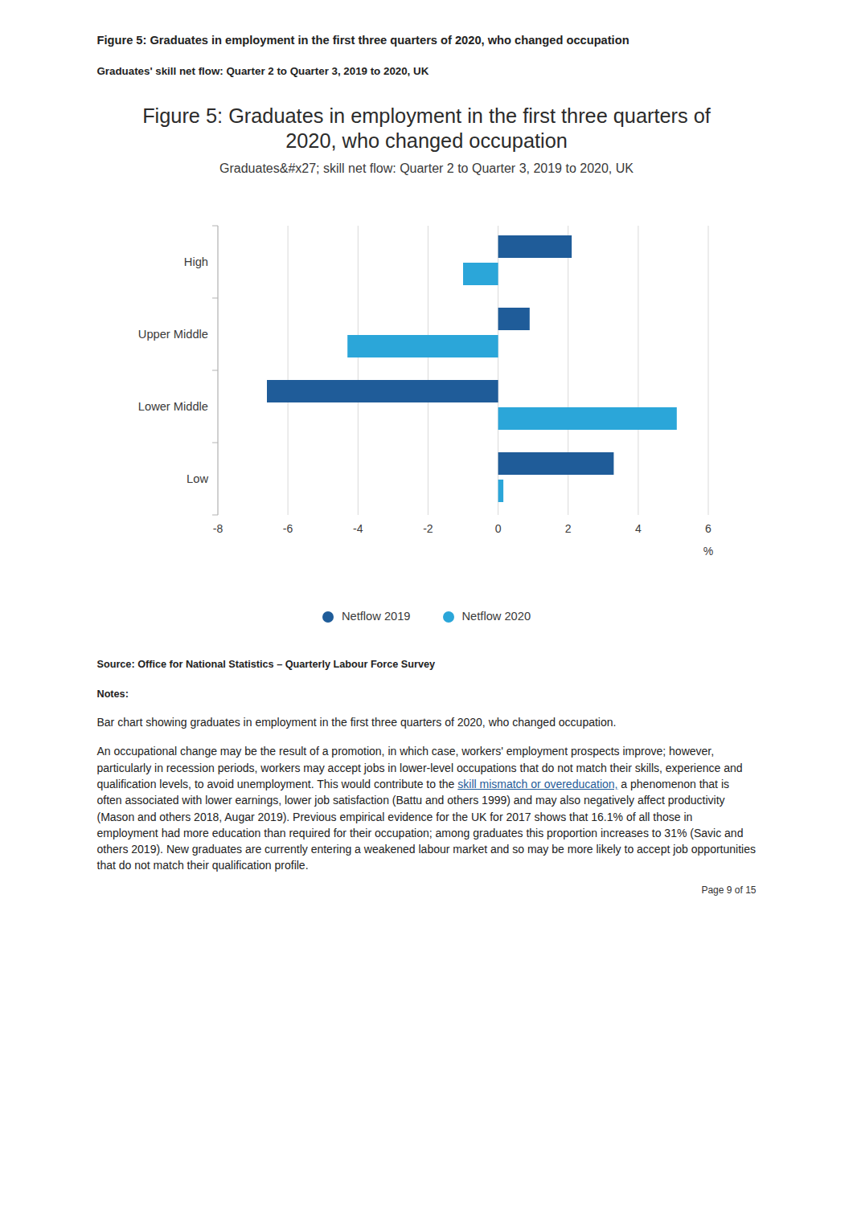Figure 5: Graduates in employment in the first three quarters of 2020, who changed occupation
Graduates' skill net flow: Quarter 2 to Quarter 3, 2019 to 2020, UK
Figure 5: Graduates in employment in the first three quarters of
2020, who changed occupation
Graduates&#x27; skill net flow: Quarter 2 to Quarter 3, 2019 to 2020, UK
High Upper Middle Lower Middle Low -8 -6 -4 -2 0 2 4 6 %
Netflow 2019 Netflow 2020
Source: Office for National Statistics – Quarterly Labour Force Survey
Notes:
Bar chart showing graduates in employment in the first three quarters of 2020, who changed occupation.
An occupational change may be the result of a promotion, in which case, workers' employment prospects improve; however, particularly in recession periods, workers may accept jobs in lower-level occupations that do not match their skills, experience and qualification levels, to avoid unemployment. This would contribute to the skill mismatch or overeducation, a phenomenon that is often associated with lower earnings, lower job satisfaction (Battu and others 1999) and may also negatively affect productivity (Mason and others 2018, Augar 2019). Previous empirical evidence for the UK for 2017 shows that 16.1% of all those in employment had more education than required for their occupation; among graduates this proportion increases to 31% (Savic and others 2019). New graduates are currently entering a weakened labour market and so may be more likely to accept job opportunities that do not match their qualification profile.
Page 9 of 15